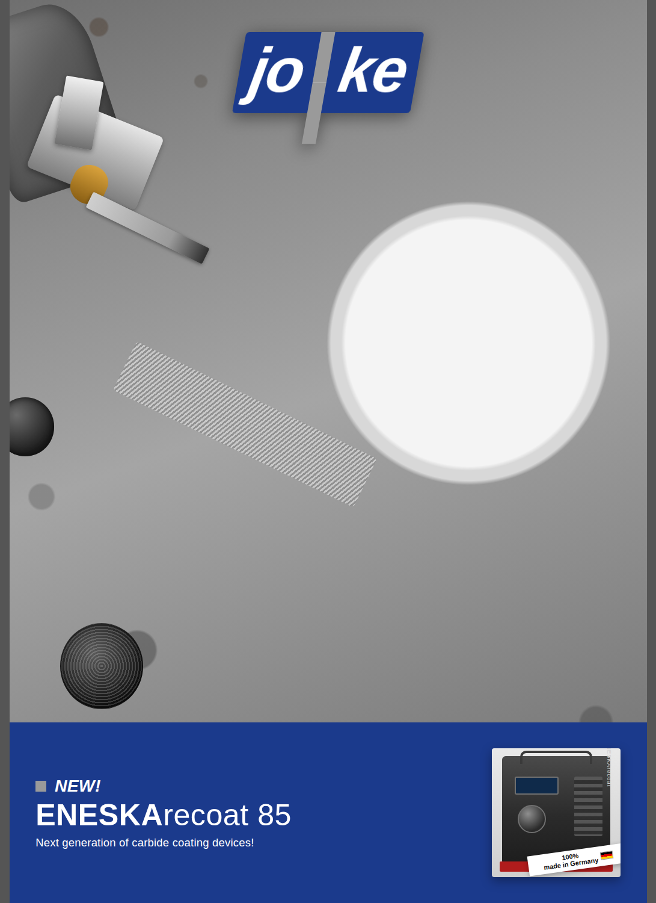jo ke
NEW!
ENESKArecoat 85
Next generation of carbide coating devices!
ENESKArecoat
100%
made in Germany